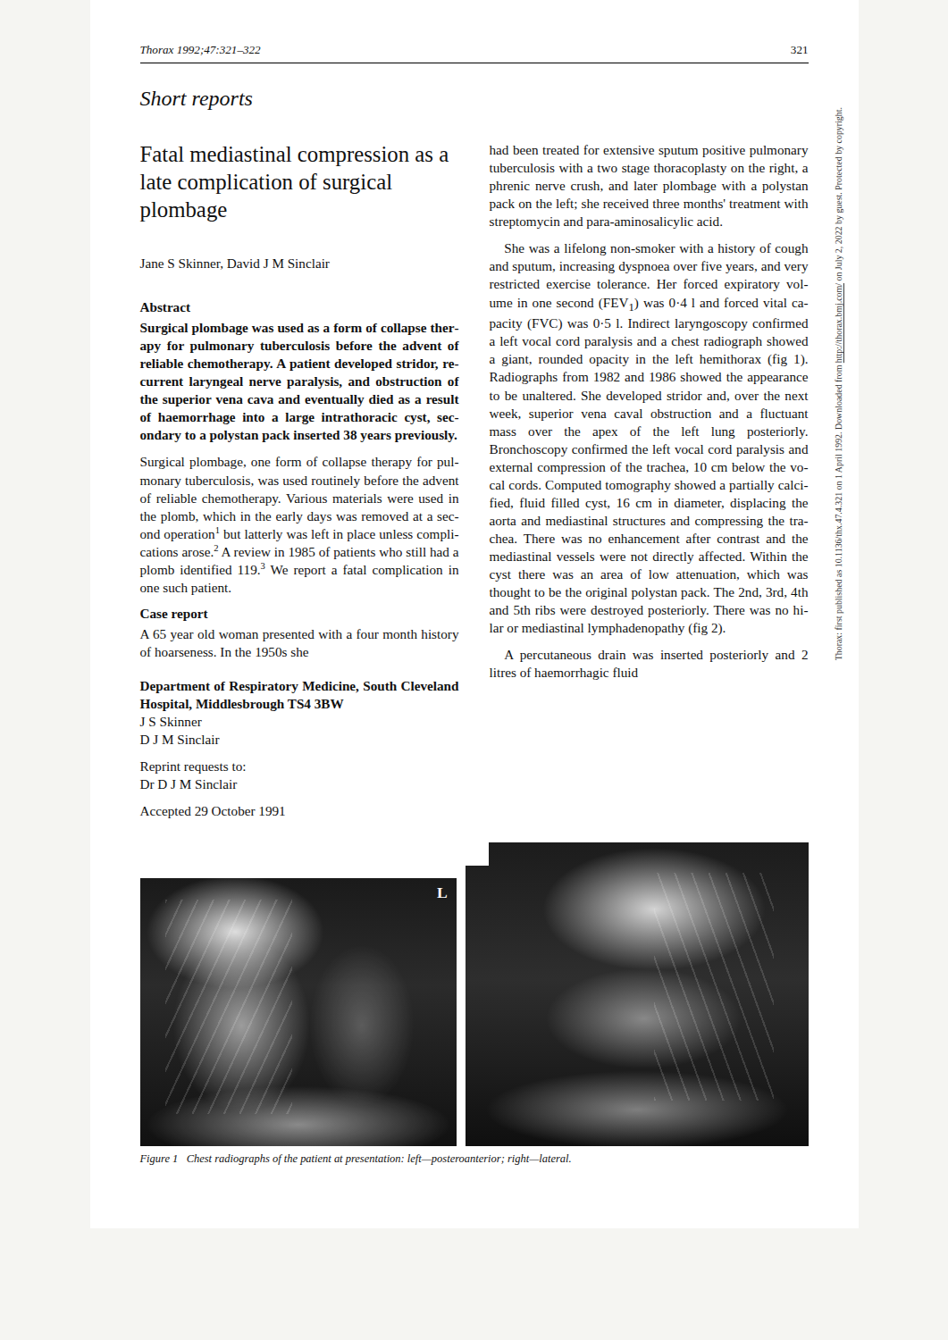Thorax: first published as 10.1136/thx.47.4.321 on 1 April 1992. Downloaded from http://thorax.bmj.com/ on July 2, 2022 by guest. Protected by copyright.
Thorax 1992;47:321–322 321
Short reports
Fatal mediastinal compression as a late complication of surgical plombage
Jane S Skinner, David J M Sinclair
Abstract
Surgical plombage was used as a form of collapse therapy for pulmonary tuberculosis before the advent of reliable chemotherapy. A patient developed stridor, recurrent laryngeal nerve paralysis, and obstruction of the superior vena cava and eventually died as a result of haemorrhage into a large intrathoracic cyst, secondary to a polystan pack inserted 38 years previously.
Surgical plombage, one form of collapse therapy for pulmonary tuberculosis, was used routinely before the advent of reliable chemotherapy. Various materials were used in the plomb, which in the early days was removed at a second operation1 but latterly was left in place unless complications arose.2 A review in 1985 of patients who still had a plomb identified 119.3 We report a fatal complication in one such patient.
Case report
A 65 year old woman presented with a four month history of hoarseness. In the 1950s she
Department of Respiratory Medicine, South Cleveland Hospital, Middlesbrough TS4 3BW
J S Skinner
D J M Sinclair
Reprint requests to:
Dr D J M Sinclair
Accepted 29 October 1991
had been treated for extensive sputum positive pulmonary tuberculosis with a two stage thoracoplasty on the right, a phrenic nerve crush, and later plombage with a polystan pack on the left; she received three months' treatment with streptomycin and para-aminosalicylic acid.
She was a lifelong non-smoker with a history of cough and sputum, increasing dyspnoea over five years, and very restricted exercise tolerance. Her forced expiratory volume in one second (FEV1) was 0·4 l and forced vital capacity (FVC) was 0·5 l. Indirect laryngoscopy confirmed a left vocal cord paralysis and a chest radiograph showed a giant, rounded opacity in the left hemithorax (fig 1). Radiographs from 1982 and 1986 showed the appearance to be unaltered. She developed stridor and, over the next week, superior vena caval obstruction and a fluctuant mass over the apex of the left lung posteriorly. Bronchoscopy confirmed the left vocal cord paralysis and external compression of the trachea, 10 cm below the vocal cords. Computed tomography showed a partially calcified, fluid filled cyst, 16 cm in diameter, displacing the aorta and mediastinal structures and compressing the trachea. There was no enhancement after contrast and the mediastinal vessels were not directly affected. Within the cyst there was an area of low attenuation, which was thought to be the original polystan pack. The 2nd, 3rd, 4th and 5th ribs were destroyed posteriorly. There was no hilar or mediastinal lymphadenopathy (fig 2).
A percutaneous drain was inserted posteriorly and 2 litres of haemorrhagic fluid
L
Figure 1 Chest radiographs of the patient at presentation: left—posteroanterior; right—lateral.